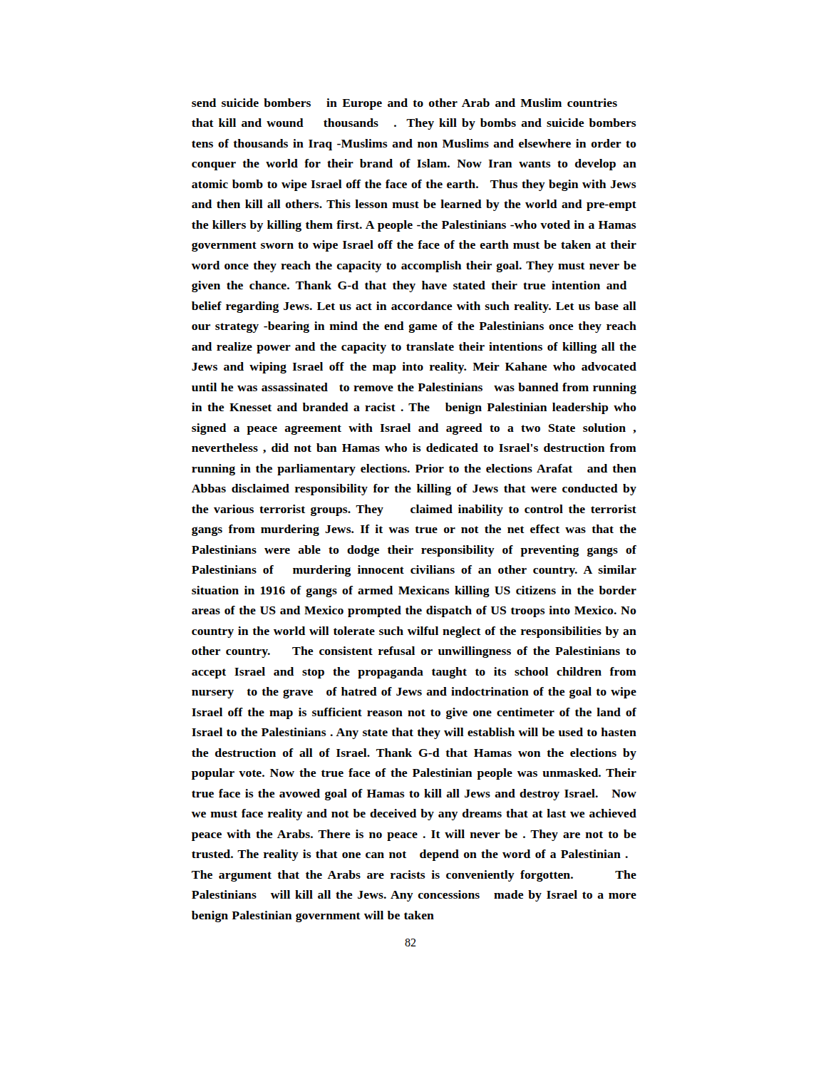send suicide bombers in Europe and to other Arab and Muslim countries that kill and wound thousands . They kill by bombs and suicide bombers tens of thousands in Iraq -Muslims and non Muslims and elsewhere in order to conquer the world for their brand of Islam. Now Iran wants to develop an atomic bomb to wipe Israel off the face of the earth. Thus they begin with Jews and then kill all others. This lesson must be learned by the world and pre-empt the killers by killing them first. A people -the Palestinians -who voted in a Hamas government sworn to wipe Israel off the face of the earth must be taken at their word once they reach the capacity to accomplish their goal. They must never be given the chance. Thank G-d that they have stated their true intention and belief regarding Jews. Let us act in accordance with such reality. Let us base all our strategy -bearing in mind the end game of the Palestinians once they reach and realize power and the capacity to translate their intentions of killing all the Jews and wiping Israel off the map into reality. Meir Kahane who advocated until he was assassinated to remove the Palestinians was banned from running in the Knesset and branded a racist . The benign Palestinian leadership who signed a peace agreement with Israel and agreed to a two State solution , nevertheless , did not ban Hamas who is dedicated to Israel's destruction from running in the parliamentary elections. Prior to the elections Arafat and then Abbas disclaimed responsibility for the killing of Jews that were conducted by the various terrorist groups. They claimed inability to control the terrorist gangs from murdering Jews. If it was true or not the net effect was that the Palestinians were able to dodge their responsibility of preventing gangs of Palestinians of murdering innocent civilians of an other country. A similar situation in 1916 of gangs of armed Mexicans killing US citizens in the border areas of the US and Mexico prompted the dispatch of US troops into Mexico. No country in the world will tolerate such wilful neglect of the responsibilities by an other country. The consistent refusal or unwillingness of the Palestinians to accept Israel and stop the propaganda taught to its school children from nursery to the grave of hatred of Jews and indoctrination of the goal to wipe Israel off the map is sufficient reason not to give one centimeter of the land of Israel to the Palestinians . Any state that they will establish will be used to hasten the destruction of all of Israel. Thank G-d that Hamas won the elections by popular vote. Now the true face of the Palestinian people was unmasked. Their true face is the avowed goal of Hamas to kill all Jews and destroy Israel. Now we must face reality and not be deceived by any dreams that at last we achieved peace with the Arabs. There is no peace . It will never be . They are not to be trusted. The reality is that one can not depend on the word of a Palestinian . The argument that the Arabs are racists is conveniently forgotten. The Palestinians will kill all the Jews. Any concessions made by Israel to a more benign Palestinian government will be taken
82